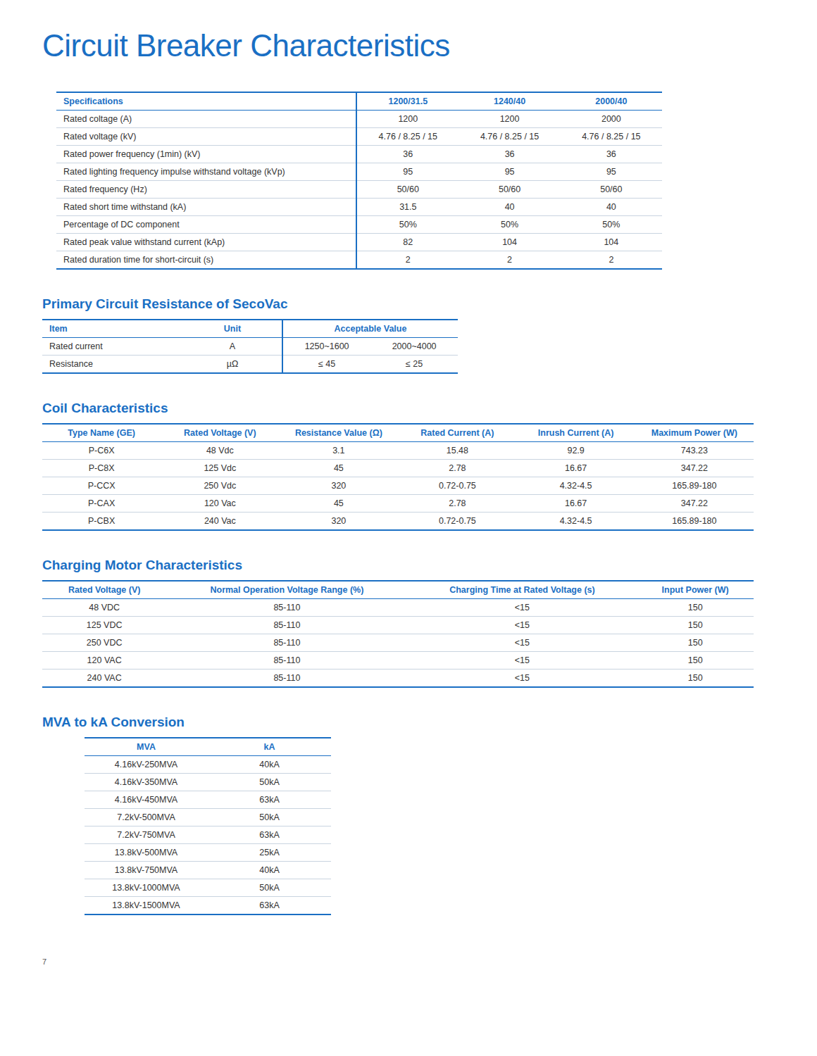Circuit Breaker Characteristics
| Specifications | 1200/31.5 | 1240/40 | 2000/40 |
| --- | --- | --- | --- |
| Rated coltage (A) | 1200 | 1200 | 2000 |
| Rated voltage (kV) | 4.76 / 8.25 / 15 | 4.76 / 8.25 / 15 | 4.76 / 8.25 / 15 |
| Rated power frequency (1min) (kV) | 36 | 36 | 36 |
| Rated lighting frequency impulse withstand voltage (kVp) | 95 | 95 | 95 |
| Rated frequency (Hz) | 50/60 | 50/60 | 50/60 |
| Rated short time withstand (kA) | 31.5 | 40 | 40 |
| Percentage of DC component | 50% | 50% | 50% |
| Rated peak value withstand current (kAp) | 82 | 104 | 104 |
| Rated duration time for short-circuit (s) | 2 | 2 | 2 |
Primary Circuit Resistance of SecoVac
| Item | Unit | Acceptable Value |
| --- | --- | --- |
| Rated current | A | 1250~1600 | 2000~4000 |
| Resistance | µΩ | ≤ 45 | ≤ 25 |
Coil Characteristics
| Type Name (GE) | Rated Voltage (V) | Resistance Value (Ω) | Rated Current (A) | Inrush Current (A) | Maximum Power (W) |
| --- | --- | --- | --- | --- | --- |
| P-C6X | 48 Vdc | 3.1 | 15.48 | 92.9 | 743.23 |
| P-C8X | 125 Vdc | 45 | 2.78 | 16.67 | 347.22 |
| P-CCX | 250 Vdc | 320 | 0.72-0.75 | 4.32-4.5 | 165.89-180 |
| P-CAX | 120 Vac | 45 | 2.78 | 16.67 | 347.22 |
| P-CBX | 240 Vac | 320 | 0.72-0.75 | 4.32-4.5 | 165.89-180 |
Charging Motor Characteristics
| Rated Voltage (V) | Normal Operation Voltage Range (%) | Charging Time at Rated Voltage (s) | Input Power (W) |
| --- | --- | --- | --- |
| 48 VDC | 85-110 | <15 | 150 |
| 125 VDC | 85-110 | <15 | 150 |
| 250 VDC | 85-110 | <15 | 150 |
| 120 VAC | 85-110 | <15 | 150 |
| 240 VAC | 85-110 | <15 | 150 |
MVA to kA Conversion
| MVA | kA |
| --- | --- |
| 4.16kV-250MVA | 40kA |
| 4.16kV-350MVA | 50kA |
| 4.16kV-450MVA | 63kA |
| 7.2kV-500MVA | 50kA |
| 7.2kV-750MVA | 63kA |
| 13.8kV-500MVA | 25kA |
| 13.8kV-750MVA | 40kA |
| 13.8kV-1000MVA | 50kA |
| 13.8kV-1500MVA | 63kA |
7